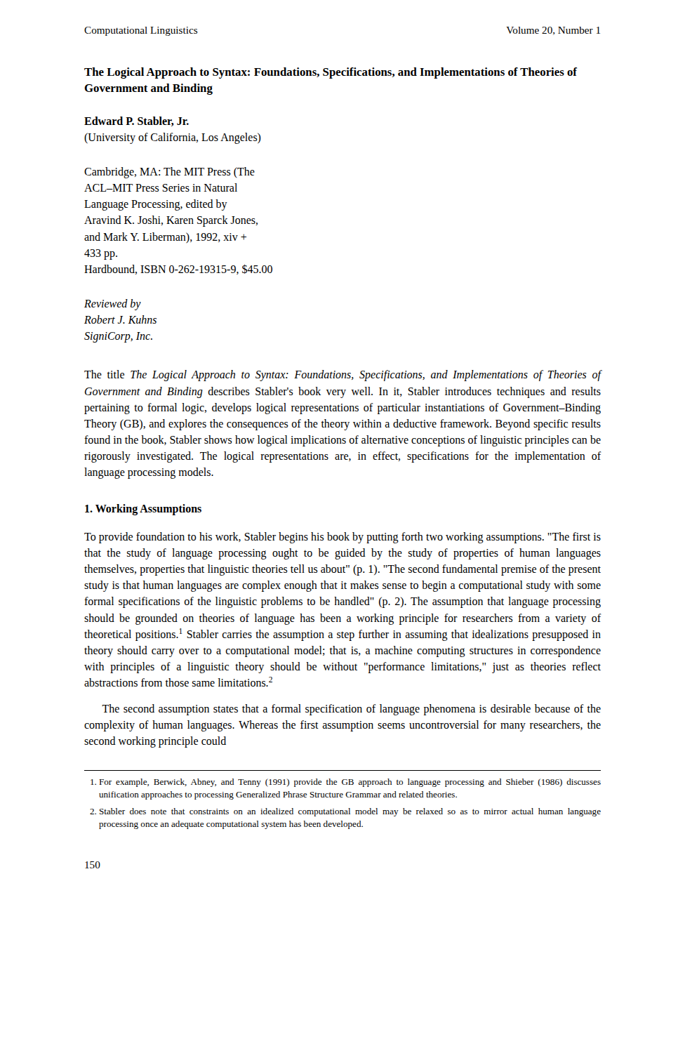Computational Linguistics Volume 20, Number 1
The Logical Approach to Syntax: Foundations, Specifications, and Implementations of Theories of Government and Binding
Edward P. Stabler, Jr.
(University of California, Los Angeles)
Cambridge, MA: The MIT Press (The
ACL–MIT Press Series in Natural
Language Processing, edited by
Aravind K. Joshi, Karen Sparck Jones,
and Mark Y. Liberman), 1992, xiv +
433 pp.
Hardbound, ISBN 0-262-19315-9, $45.00
Reviewed by
Robert J. Kuhns
SigniCorp, Inc.
The title The Logical Approach to Syntax: Foundations, Specifications, and Implementations of Theories of Government and Binding describes Stabler's book very well. In it, Stabler introduces techniques and results pertaining to formal logic, develops logical representations of particular instantiations of Government–Binding Theory (GB), and explores the consequences of the theory within a deductive framework. Beyond specific results found in the book, Stabler shows how logical implications of alternative conceptions of linguistic principles can be rigorously investigated. The logical representations are, in effect, specifications for the implementation of language processing models.
1. Working Assumptions
To provide foundation to his work, Stabler begins his book by putting forth two working assumptions. "The first is that the study of language processing ought to be guided by the study of properties of human languages themselves, properties that linguistic theories tell us about" (p. 1). "The second fundamental premise of the present study is that human languages are complex enough that it makes sense to begin a computational study with some formal specifications of the linguistic problems to be handled" (p. 2). The assumption that language processing should be grounded on theories of language has been a working principle for researchers from a variety of theoretical positions.1 Stabler carries the assumption a step further in assuming that idealizations presupposed in theory should carry over to a computational model; that is, a machine computing structures in correspondence with principles of a linguistic theory should be without "performance limitations," just as theories reflect abstractions from those same limitations.2
The second assumption states that a formal specification of language phenomena is desirable because of the complexity of human languages. Whereas the first assumption seems uncontroversial for many researchers, the second working principle could
For example, Berwick, Abney, and Tenny (1991) provide the GB approach to language processing and Shieber (1986) discusses unification approaches to processing Generalized Phrase Structure Grammar and related theories.
Stabler does note that constraints on an idealized computational model may be relaxed so as to mirror actual human language processing once an adequate computational system has been developed.
150